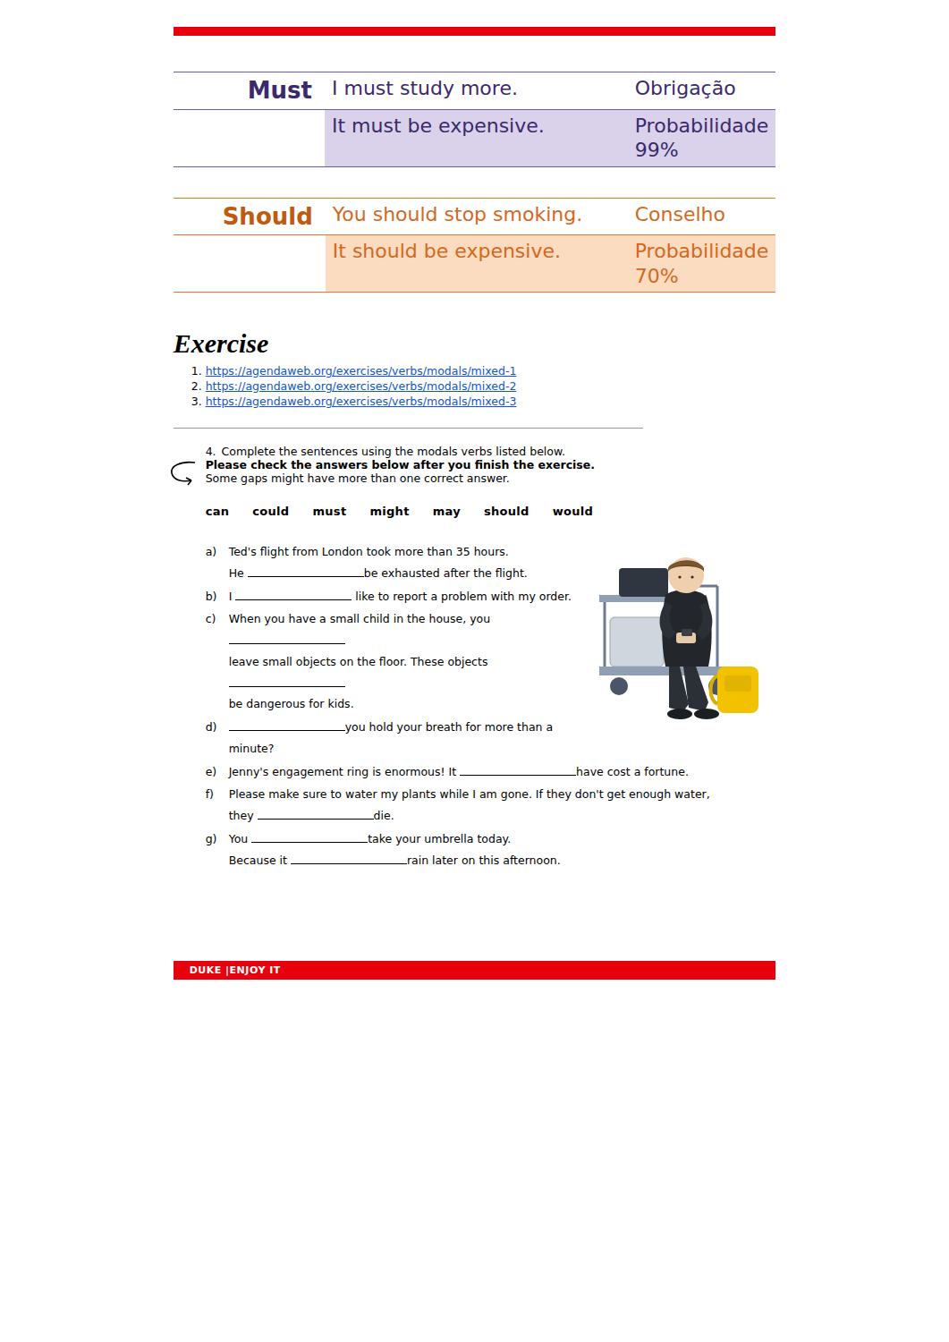| Must | I must study more. | Obrigação |
| | It must be expensive. | Probabilidade 99% |
| Should | You should stop smoking. | Conselho |
| | It should be expensive. | Probabilidade 70% |
Exercise
https://agendaweb.org/exercises/verbs/modals/mixed-1
https://agendaweb.org/exercises/verbs/modals/mixed-2
https://agendaweb.org/exercises/verbs/modals/mixed-3
4. Complete the sentences using the modals verbs listed below.
Please check the answers below after you finish the exercise.
Some gaps might have more than one correct answer.
can could must might may should would
a) Ted's flight from London took more than 35 hours. He be exhausted after the flight.
b) I like to report a problem with my order.
c) When you have a small child in the house, you leave small objects on the floor. These objects be dangerous for kids.
d) you hold your breath for more than a minute?
e) Jenny's engagement ring is enormous! It have cost a fortune.
f) Please make sure to water my plants while I am gone. If they don't get enough water, they die.
g) You take your umbrella today. Because it rain later on this afternoon.
DUKE |ENJOY IT